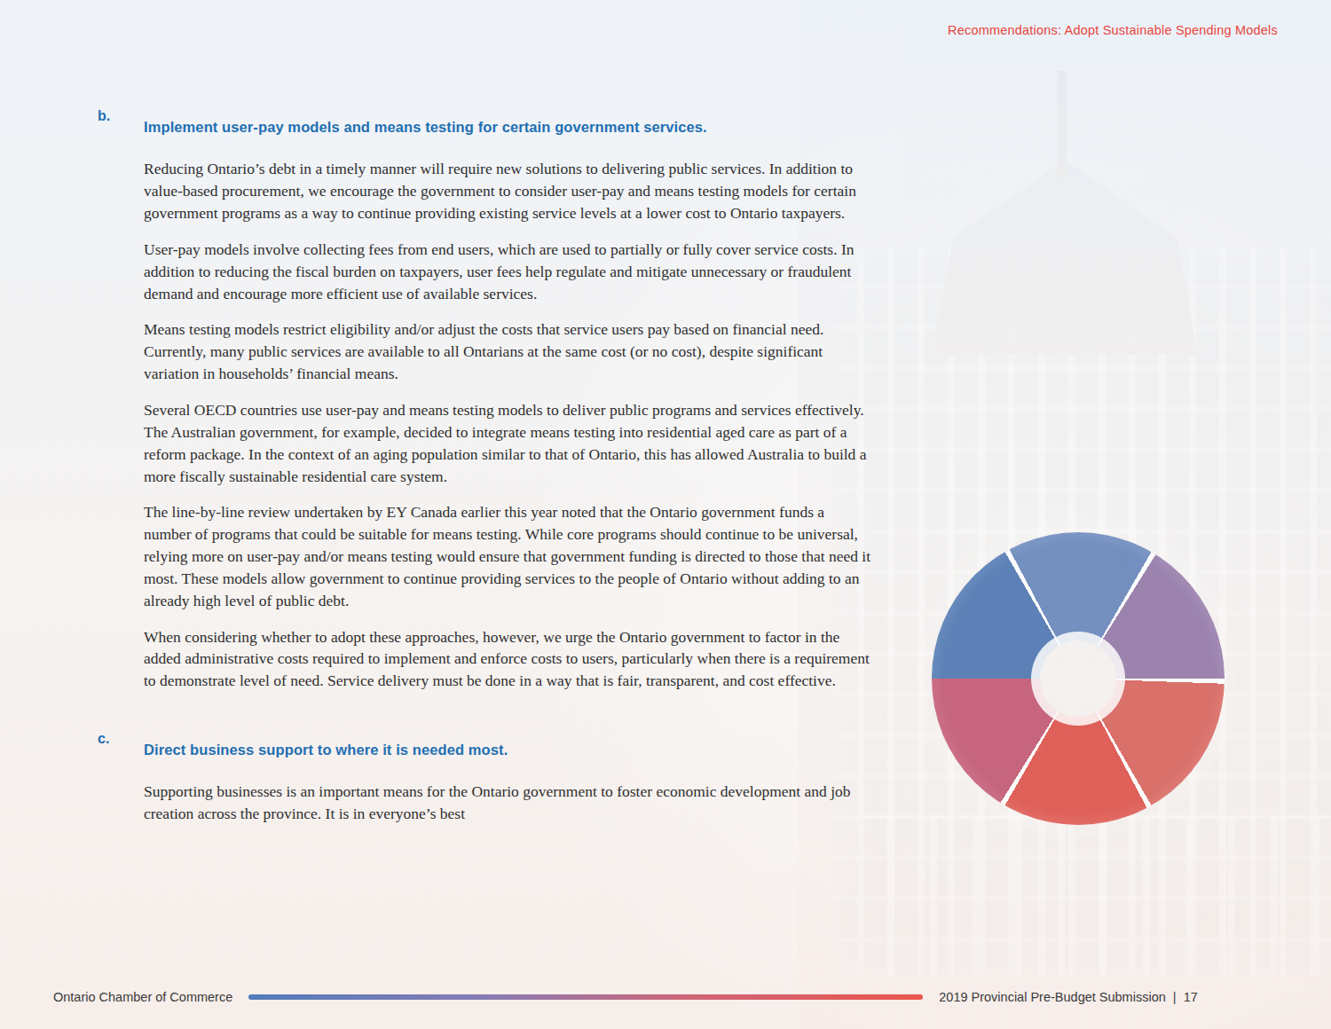Recommendations: Adopt Sustainable Spending Models
b.
Implement user-pay models and means testing for certain government services.
Reducing Ontario’s debt in a timely manner will require new solutions to delivering public services. In addition to value-based procurement, we encourage the government to consider user-pay and means testing models for certain government programs as a way to continue providing existing service levels at a lower cost to Ontario taxpayers.
User-pay models involve collecting fees from end users, which are used to partially or fully cover service costs. In addition to reducing the fiscal burden on taxpayers, user fees help regulate and mitigate unnecessary or fraudulent demand and encourage more efficient use of available services.
Means testing models restrict eligibility and/or adjust the costs that service users pay based on financial need. Currently, many public services are available to all Ontarians at the same cost (or no cost), despite significant variation in households’ financial means.
Several OECD countries use user-pay and means testing models to deliver public programs and services effectively. The Australian government, for example, decided to integrate means testing into residential aged care as part of a reform package. In the context of an aging population similar to that of Ontario, this has allowed Australia to build a more fiscally sustainable residential care system.
The line-by-line review undertaken by EY Canada earlier this year noted that the Ontario government funds a number of programs that could be suitable for means testing. While core programs should continue to be universal, relying more on user-pay and/or means testing would ensure that government funding is directed to those that need it most. These models allow government to continue providing services to the people of Ontario without adding to an already high level of public debt.
When considering whether to adopt these approaches, however, we urge the Ontario government to factor in the added administrative costs required to implement and enforce costs to users, particularly when there is a requirement to demonstrate level of need. Service delivery must be done in a way that is fair, transparent, and cost effective.
c.
Direct business support to where it is needed most.
Supporting businesses is an important means for the Ontario government to foster economic development and job creation across the province. It is in everyone’s best
Ontario Chamber of Commerce
2019 Provincial Pre-Budget Submission | 17